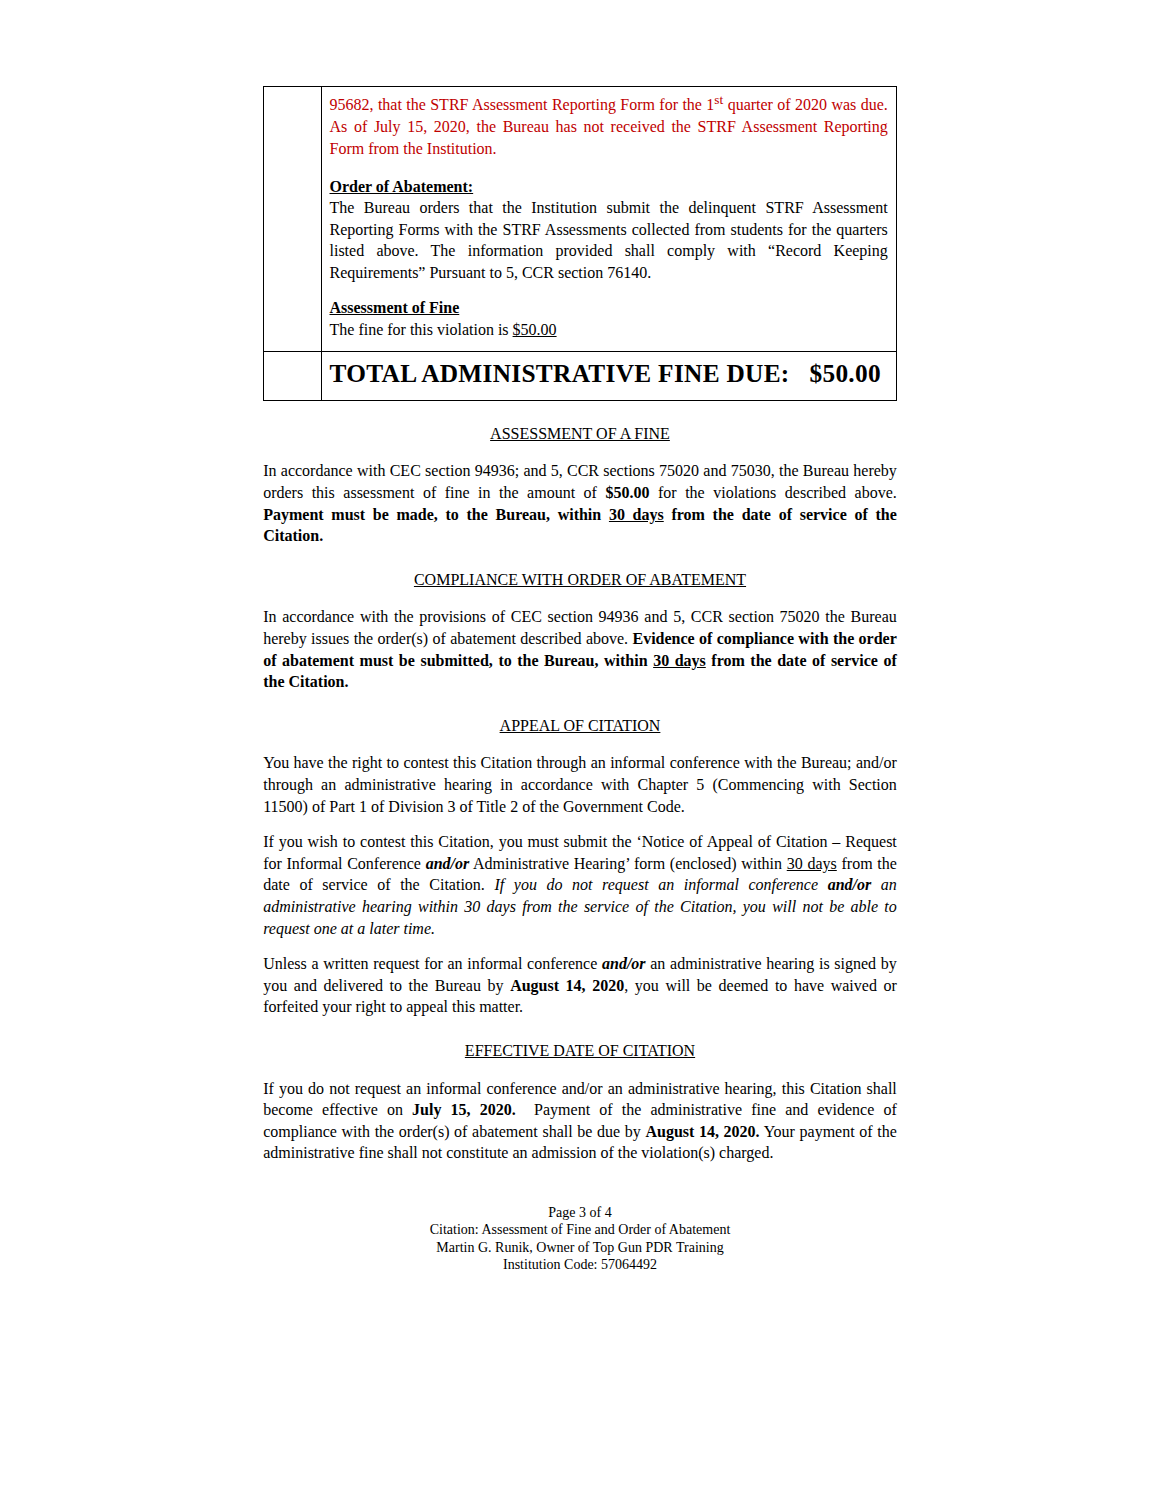| | 95682, that the STRF Assessment Reporting Form for the 1 st quarter of 2020 was due. As of July 15, 2020, the Bureau has not received the STRF Assessment Reporting Form from the Institution. Order of Abatement: The Bureau orders that the Institution submit the delinquent STRF Assessment Reporting Forms with the STRF Assessments collected from students for the quarters listed above. The information provided shall comply with “Record Keeping Requirements” Pursuant to 5, CCR section 76140. Assessment of Fine The fine for this violation is $50.00 |
| | TOTAL ADMINISTRATIVE FINE DUE: $50.00 |
ASSESSMENT OF A FINE
In accordance with CEC section 94936; and 5, CCR sections 75020 and 75030, the Bureau hereby orders this assessment of fine in the amount of $50.00 for the violations described above. Payment must be made, to the Bureau, within 30 days from the date of service of the Citation.
COMPLIANCE WITH ORDER OF ABATEMENT
In accordance with the provisions of CEC section 94936 and 5, CCR section 75020 the Bureau hereby issues the order(s) of abatement described above. Evidence of compliance with the order of abatement must be submitted, to the Bureau, within 30 days from the date of service of the Citation.
APPEAL OF CITATION
You have the right to contest this Citation through an informal conference with the Bureau; and/or through an administrative hearing in accordance with Chapter 5 (Commencing with Section 11500) of Part 1 of Division 3 of Title 2 of the Government Code.
If you wish to contest this Citation, you must submit the ‘Notice of Appeal of Citation – Request for Informal Conference and/or Administrative Hearing’ form (enclosed) within 30 days from the date of service of the Citation. If you do not request an informal conference and/or an administrative hearing within 30 days from the service of the Citation, you will not be able to request one at a later time.
Unless a written request for an informal conference and/or an administrative hearing is signed by you and delivered to the Bureau by August 14, 2020, you will be deemed to have waived or forfeited your right to appeal this matter.
EFFECTIVE DATE OF CITATION
If you do not request an informal conference and/or an administrative hearing, this Citation shall become effective on July 15, 2020. Payment of the administrative fine and evidence of compliance with the order(s) of abatement shall be due by August 14, 2020. Your payment of the administrative fine shall not constitute an admission of the violation(s) charged.
Page 3 of 4
Citation: Assessment of Fine and Order of Abatement
Martin G. Runik, Owner of Top Gun PDR Training
Institution Code: 57064492